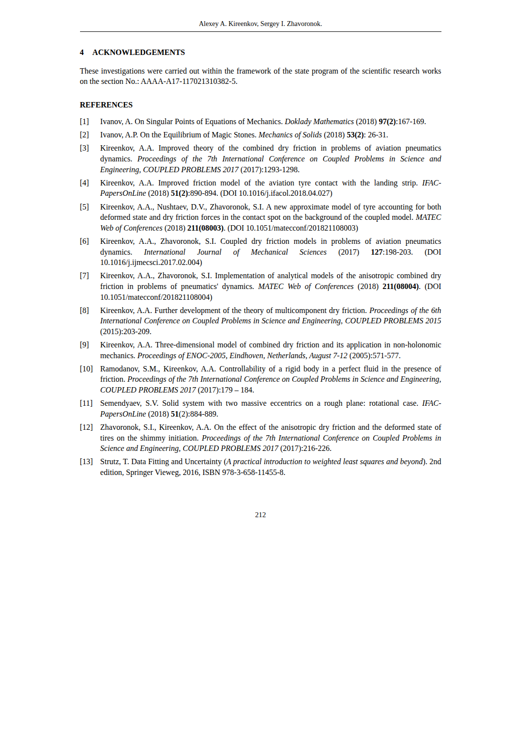Alexey A. Kireenkov, Sergey I. Zhavoronok.
4 ACKNOWLEDGEMENTS
These investigations were carried out within the framework of the state program of the scientific research works on the section No.: AAAA-A17-117021310382-5.
REFERENCES
[1] Ivanov, A. On Singular Points of Equations of Mechanics. Doklady Mathematics (2018) 97(2):167-169.
[2] Ivanov, A.P. On the Equilibrium of Magic Stones. Mechanics of Solids (2018) 53(2): 26-31.
[3] Kireenkov, A.A. Improved theory of the combined dry friction in problems of aviation pneumatics dynamics. Proceedings of the 7th International Conference on Coupled Problems in Science and Engineering, COUPLED PROBLEMS 2017 (2017):1293-1298.
[4] Kireenkov, A.A. Improved friction model of the aviation tyre contact with the landing strip. IFAC-PapersOnLine (2018) 51(2):890-894. (DOI 10.1016/j.ifacol.2018.04.027)
[5] Kireenkov, A.A., Nushtaev, D.V., Zhavoronok, S.I. A new approximate model of tyre accounting for both deformed state and dry friction forces in the contact spot on the background of the coupled model. MATEC Web of Conferences (2018) 211(08003). (DOI 10.1051/matecconf/201821108003)
[6] Kireenkov, A.A., Zhavoronok, S.I. Coupled dry friction models in problems of aviation pneumatics dynamics. International Journal of Mechanical Sciences (2017) 127:198-203. (DOI 10.1016/j.ijmecsci.2017.02.004)
[7] Kireenkov, A.A., Zhavoronok, S.I. Implementation of analytical models of the anisotropic combined dry friction in problems of pneumatics' dynamics. MATEC Web of Conferences (2018) 211(08004). (DOI 10.1051/matecconf/201821108004)
[8] Kireenkov, A.A. Further development of the theory of multicomponent dry friction. Proceedings of the 6th International Conference on Coupled Problems in Science and Engineering, COUPLED PROBLEMS 2015 (2015):203-209.
[9] Kireenkov, A.A. Three-dimensional model of combined dry friction and its application in non-holonomic mechanics. Proceedings of ENOC-2005, Eindhoven, Netherlands, August 7-12 (2005):571-577.
[10] Ramodanov, S.M., Kireenkov, A.A. Controllability of a rigid body in a perfect fluid in the presence of friction. Proceedings of the 7th International Conference on Coupled Problems in Science and Engineering, COUPLED PROBLEMS 2017 (2017):179 – 184.
[11] Semendyaev, S.V. Solid system with two massive eccentrics on a rough plane: rotational case. IFAC-PapersOnLine (2018) 51(2):884-889.
[12] Zhavoronok, S.I., Kireenkov, A.A. On the effect of the anisotropic dry friction and the deformed state of tires on the shimmy initiation. Proceedings of the 7th International Conference on Coupled Problems in Science and Engineering, COUPLED PROBLEMS 2017 (2017):216-226.
[13] Strutz, T. Data Fitting and Uncertainty (A practical introduction to weighted least squares and beyond). 2nd edition, Springer Vieweg, 2016, ISBN 978-3-658-11455-8.
212